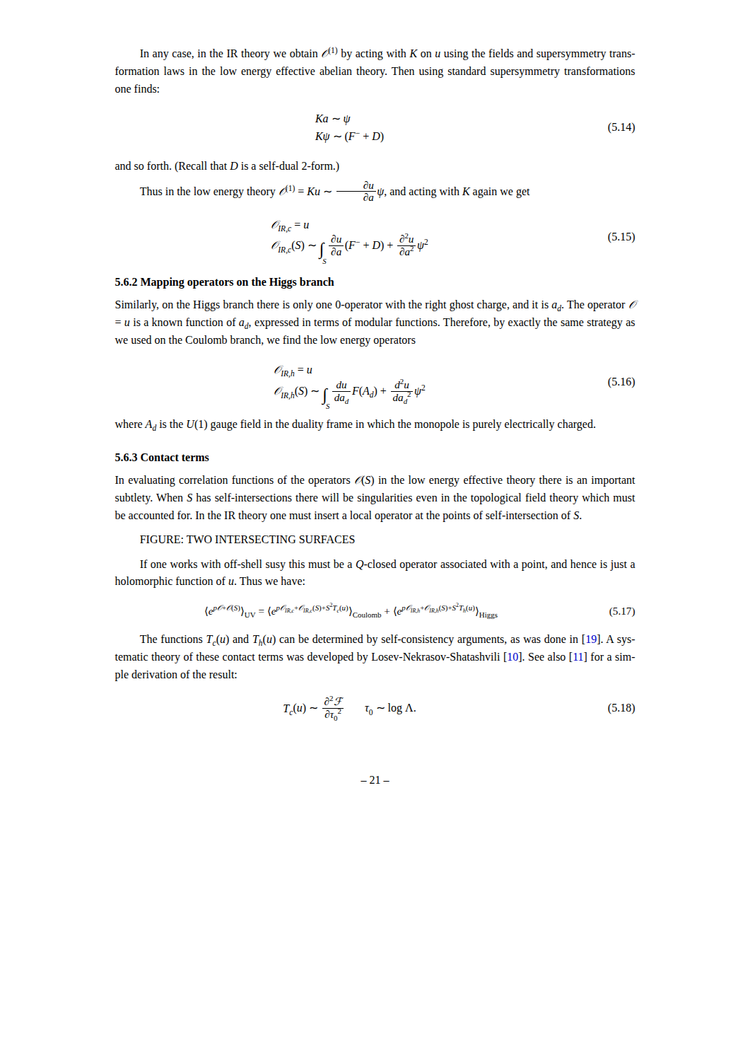In any case, in the IR theory we obtain 𝒪(1) by acting with K on u using the fields and supersymmetry transformation laws in the low energy effective abelian theory. Then using standard supersymmetry transformations one finds:
Ka ∼ ψ Kψ ∼ (F− + D)
(5.14)
and so forth. (Recall that D is a self-dual 2-form.)
Thus in the low energy theory 𝒪(1) = Ku ∼ ∂u∂a ψ, and acting with K again we get
𝒪IR,c = u 𝒪IR,c(S) ∼ ∫S ∂u∂a(F− + D) + ∂2u∂a2 ψ2
(5.15)
5.6.2 Mapping operators on the Higgs branch
Similarly, on the Higgs branch there is only one 0-operator with the right ghost charge, and it is ad. The operator 𝒪 = u is a known function of ad, expressed in terms of modular functions. Therefore, by exactly the same strategy as we used on the Coulomb branch, we find the low energy operators
𝒪IR,h = u 𝒪IR,h(S) ∼ ∫S du dad F(Ad) + d2u dad2 ψ2
(5.16)
where Ad is the U(1) gauge field in the duality frame in which the monopole is purely electrically charged.
5.6.3 Contact terms
In evaluating correlation functions of the operators 𝒪(S) in the low energy effective theory there is an important subtlety. When S has self-intersections there will be singularities even in the topological field theory which must be accounted for. In the IR theory one must insert a local operator at the points of self-intersection of S.
FIGURE: TWO INTERSECTING SURFACES
If one works with off-shell susy this must be a Q-closed operator associated with a point, and hence is just a holomorphic function of u. Thus we have:
⟨ep𝒪+𝒪(S)⟩UV = ⟨ep𝒪IR,c+𝒪IR,c(S)+S2Tc(u)⟩Coulomb + ⟨ep𝒪IR,h+𝒪IR,h(S)+S2Th(u)⟩Higgs
(5.17)
The functions Tc(u) and Th(u) can be determined by self-consistency arguments, as was done in [19]. A systematic theory of these contact terms was developed by Losev-Nekrasov-Shatashvili [10]. See also [11] for a simple derivation of the result:
Tc(u) ∼ ∂2ℱ∂τ02 τ0 ∼ log Λ.
(5.18)
– 21 –